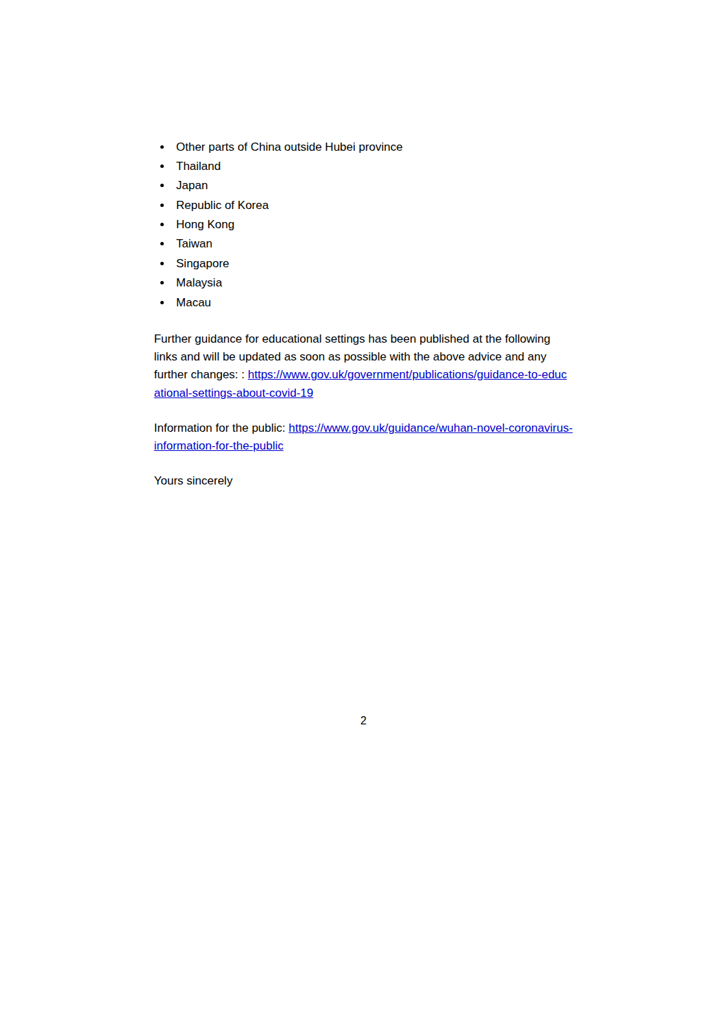Other parts of China outside Hubei province
Thailand
Japan
Republic of Korea
Hong Kong
Taiwan
Singapore
Malaysia
Macau
Further guidance for educational settings has been published at the following links and will be updated as soon as possible with the above advice and any further changes: : https://www.gov.uk/government/publications/guidance-to-educational-settings-about-covid-19
Information for the public: https://www.gov.uk/guidance/wuhan-novel-coronavirus-information-for-the-public
Yours sincerely
2